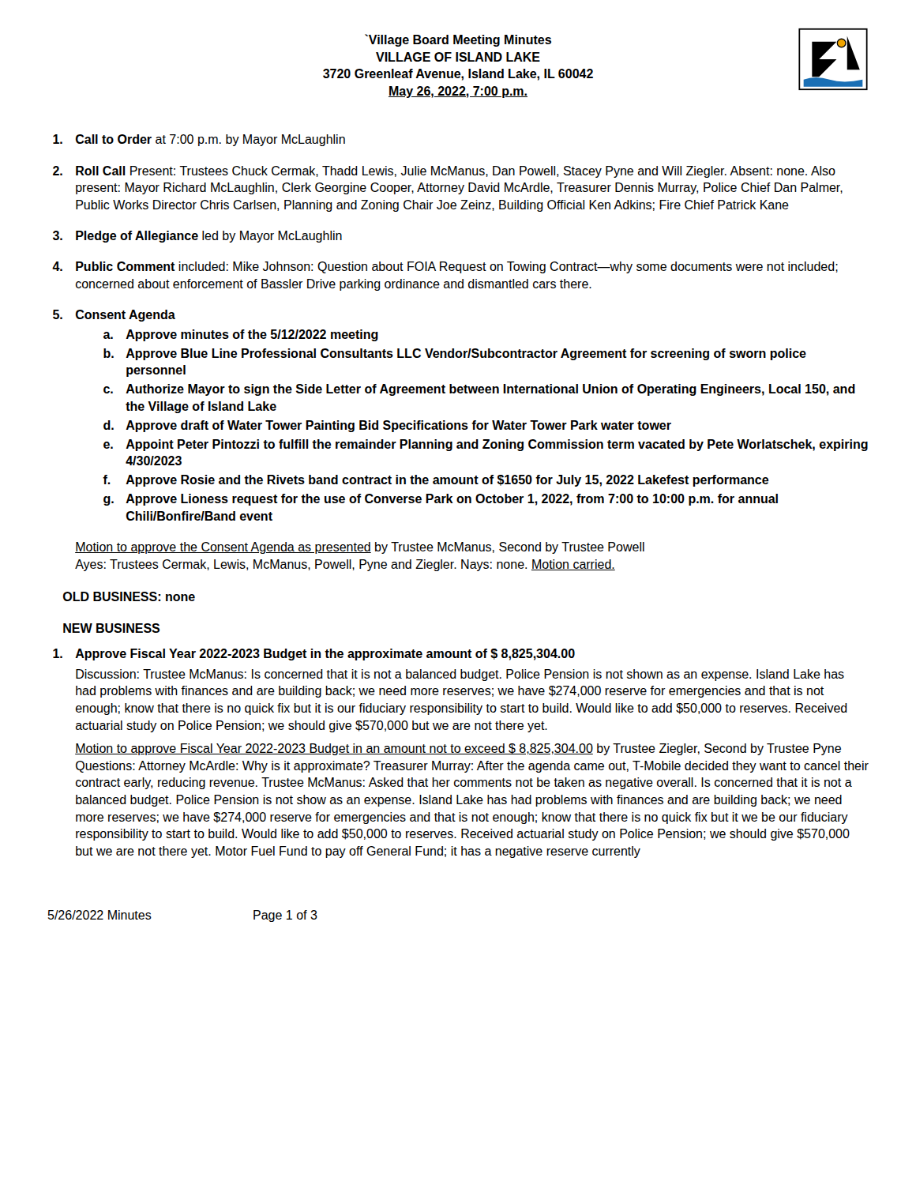`Village Board Meeting Minutes VILLAGE OF ISLAND LAKE 3720 Greenleaf Avenue, Island Lake, IL 60042 May 26, 2022, 7:00 p.m.
Call to Order at 7:00 p.m. by Mayor McLaughlin
Roll Call Present: Trustees Chuck Cermak, Thadd Lewis, Julie McManus, Dan Powell, Stacey Pyne and Will Ziegler. Absent: none. Also present: Mayor Richard McLaughlin, Clerk Georgine Cooper, Attorney David McArdle, Treasurer Dennis Murray, Police Chief Dan Palmer, Public Works Director Chris Carlsen, Planning and Zoning Chair Joe Zeinz, Building Official Ken Adkins; Fire Chief Patrick Kane
Pledge of Allegiance led by Mayor McLaughlin
Public Comment included: Mike Johnson: Question about FOIA Request on Towing Contract—why some documents were not included; concerned about enforcement of Bassler Drive parking ordinance and dismantled cars there.
Consent Agenda
Approve minutes of the 5/12/2022 meeting
Approve Blue Line Professional Consultants LLC Vendor/Subcontractor Agreement for screening of sworn police personnel
Authorize Mayor to sign the Side Letter of Agreement between International Union of Operating Engineers, Local 150, and the Village of Island Lake
Approve draft of Water Tower Painting Bid Specifications for Water Tower Park water tower
Appoint Peter Pintozzi to fulfill the remainder Planning and Zoning Commission term vacated by Pete Worlatschek, expiring 4/30/2023
Approve Rosie and the Rivets band contract in the amount of $1650 for July 15, 2022 Lakefest performance
Approve Lioness request for the use of Converse Park on October 1, 2022, from 7:00 to 10:00 p.m. for annual Chili/Bonfire/Band event
Motion to approve the Consent Agenda as presented by Trustee McManus, Second by Trustee Powell
Ayes: Trustees Cermak, Lewis, McManus, Powell, Pyne and Ziegler. Nays: none. Motion carried.
OLD BUSINESS: none
NEW BUSINESS
Approve Fiscal Year 2022-2023 Budget in the approximate amount of $ 8,825,304.00
Discussion: Trustee McManus: Is concerned that it is not a balanced budget. Police Pension is not shown as an expense. Island Lake has had problems with finances and are building back; we need more reserves; we have $274,000 reserve for emergencies and that is not enough; know that there is no quick fix but it is our fiduciary responsibility to start to build. Would like to add $50,000 to reserves. Received actuarial study on Police Pension; we should give $570,000 but we are not there yet.
Motion to approve Fiscal Year 2022-2023 Budget in an amount not to exceed $ 8,825,304.00 by Trustee Ziegler, Second by Trustee Pyne
Questions: Attorney McArdle: Why is it approximate? Treasurer Murray: After the agenda came out, T-Mobile decided they want to cancel their contract early, reducing revenue. Trustee McManus: Asked that her comments not be taken as negative overall. Is concerned that it is not a balanced budget. Police Pension is not show as an expense. Island Lake has had problems with finances and are building back; we need more reserves; we have $274,000 reserve for emergencies and that is not enough; know that there is no quick fix but it we be our fiduciary responsibility to start to build. Would like to add $50,000 to reserves. Received actuarial study on Police Pension; we should give $570,000 but we are not there yet. Motor Fuel Fund to pay off General Fund; it has a negative reserve currently
5/26/2022 Minutes
Page 1 of 3